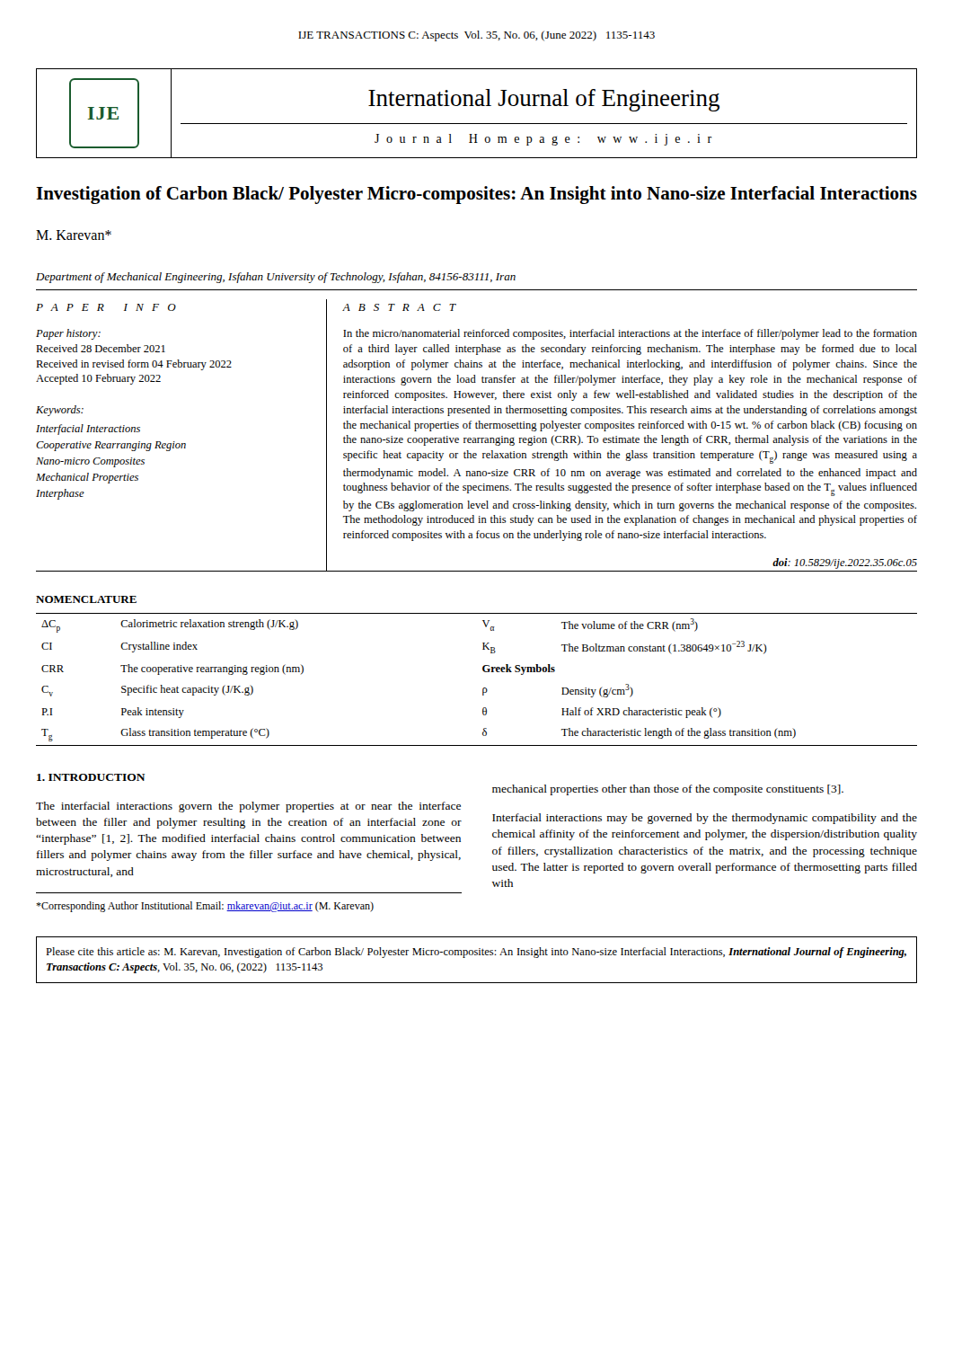IJE TRANSACTIONS C: Aspects Vol. 35, No. 06, (June 2022) 1135-1143
IJE
International Journal of Engineering
J o u r n a l H o m e p a g e : w w w . i j e . i r
Investigation of Carbon Black/ Polyester Micro-composites: An Insight into Nano-size Interfacial Interactions
M. Karevan*
Department of Mechanical Engineering, Isfahan University of Technology, Isfahan, 84156-83111, Iran
P A P E R I N F O
Paper history:
Received 28 December 2021
Received in revised form 04 February 2022
Accepted 10 February 2022
Keywords:
Interfacial Interactions
Cooperative Rearranging Region
Nano-micro Composites
Mechanical Properties
Interphase
A B S T R A C T
In the micro/nanomaterial reinforced composites, interfacial interactions at the interface of filler/polymer lead to the formation of a third layer called interphase as the secondary reinforcing mechanism. The interphase may be formed due to local adsorption of polymer chains at the interface, mechanical interlocking, and interdiffusion of polymer chains. Since the interactions govern the load transfer at the filler/polymer interface, they play a key role in the mechanical response of reinforced composites. However, there exist only a few well-established and validated studies in the description of the interfacial interactions presented in thermosetting composites. This research aims at the understanding of correlations amongst the mechanical properties of thermosetting polyester composites reinforced with 0-15 wt. % of carbon black (CB) focusing on the nano-size cooperative rearranging region (CRR). To estimate the length of CRR, thermal analysis of the variations in the specific heat capacity or the relaxation strength within the glass transition temperature (Tg) range was measured using a thermodynamic model. A nano-size CRR of 10 nm on average was estimated and correlated to the enhanced impact and toughness behavior of the specimens. The results suggested the presence of softer interphase based on the Tg values influenced by the CBs agglomeration level and cross-linking density, which in turn governs the mechanical response of the composites. The methodology introduced in this study can be used in the explanation of changes in mechanical and physical properties of reinforced composites with a focus on the underlying role of nano-size interfacial interactions.
doi: 10.5829/ije.2022.35.06c.05
NOMENCLATURE
| ΔC p | Calorimetric relaxation strength (J/K.g) | V α | The volume of the CRR (nm 3 ) |
| CI | Crystalline index | K B | The Boltzman constant (1.380649×10 −23 J/K) |
| CRR | The cooperative rearranging region (nm) | Greek Symbols |
| C v | Specific heat capacity (J/K.g) | ρ | Density (g/cm 3 ) |
| P.I | Peak intensity | θ | Half of XRD characteristic peak (°) |
| T g | Glass transition temperature (°C) | δ | The characteristic length of the glass transition (nm) |
1. INTRODUCTION
The interfacial interactions govern the polymer properties at or near the interface between the filler and polymer resulting in the creation of an interfacial zone or “interphase” [1, 2]. The modified interfacial chains control communication between fillers and polymer chains away from the filler surface and have chemical, physical, microstructural, and
*Corresponding Author Institutional Email: mkarevan@iut.ac.ir (M. Karevan)
mechanical properties other than those of the composite constituents [3].
Interfacial interactions may be governed by the thermodynamic compatibility and the chemical affinity of the reinforcement and polymer, the dispersion/distribution quality of fillers, crystallization characteristics of the matrix, and the processing technique used. The latter is reported to govern overall performance of thermosetting parts filled with
Please cite this article as: M. Karevan, Investigation of Carbon Black/ Polyester Micro-composites: An Insight into Nano-size Interfacial Interactions, International Journal of Engineering, Transactions C: Aspects, Vol. 35, No. 06, (2022) 1135-1143